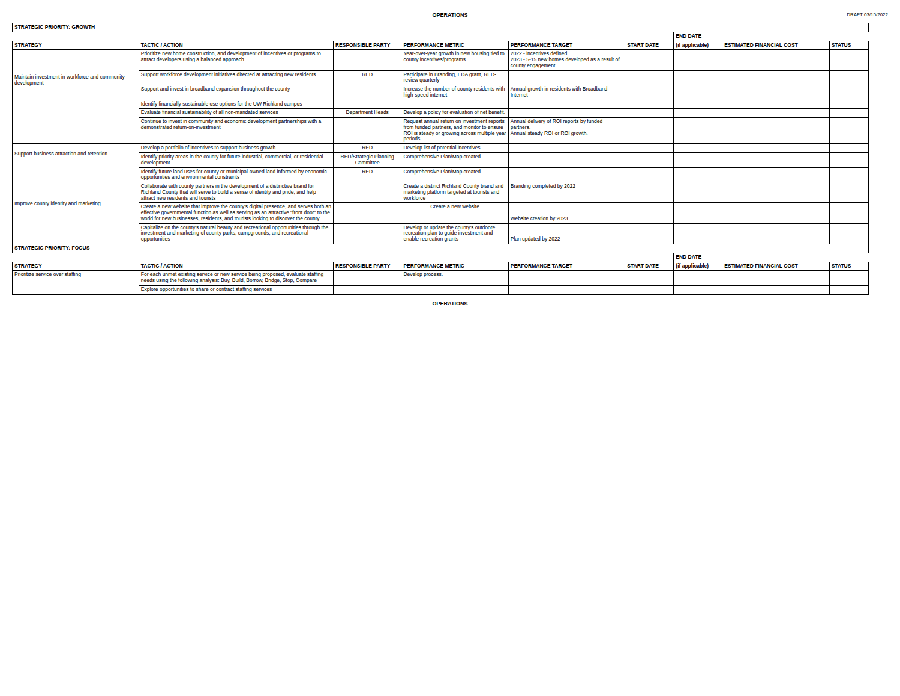OPERATIONS DRAFT 03/15/2022
| STRATEGIC PRIORITY: GROWTH | |
| | | | | | | END DATE | | | |
| STRATEGY | TACTIC / ACTION | RESPONSIBLE PARTY | PERFORMANCE METRIC | PERFORMANCE TARGET | START DATE | (if applicable) | ESTIMATED FINANCIAL COST | STATUS | |
| Maintain investment in workforce and community development | Prioritize new home construction, and development of incentives or programs to attract developers using a balanced approach. | | Year-over-year growth in new housing tied to county incentives/programs. | 2022 - incentives defined 2023 - 5-15 new homes developed as a result of county engagement | | | | | |
| Support workforce development initiatives directed at attracting new residents | RED | Participate in Branding, EDA grant, RED- review quarterly | | | | | | |
| Support and invest in broadband expansion throughout the county | | Increase the number of county residents with high-speed internet | Annual growth in residents with Broadband Internet | | | | | |
| Identify financially sustainable use options for the UW Richland campus | | | | | | | | |
| Evaluate financial sustainability of all non-mandated services | Department Heads | Develop a policy for evaluation of net benefit. | | | | | | |
| Continue to invest in community and economic development partnerships with a demonstrated return-on-investment | | Request annual return on investment reports from funded partners, and monitor to ensure ROI is steady or growing across multiple year periods | Annual delivery of ROI reports by funded partners. Annual steady ROI or ROI growth. | | | | | |
| Support business attraction and retention | Develop a portfolio of incentives to support business growth | RED | Develop list of potential incentives | | | | | | |
| Identify priority areas in the county for future industrial, commercial, or residential development | RED/Strategic Planning Committee | Comprehensive Plan/Map created | | | | | | |
| Identify future land uses for county or municipal-owned land informed by economic opportunities and environmental constraints | RED | Comprehensive Plan/Map created | | | | | | |
| Improve county identity and marketing | Collaborate with county partners in the development of a distinctive brand for Richland County that will serve to build a sense of identity and pride, and help attract new residents and tourists | | Create a distinct Richland County brand and marketing platform targeted at tourists and workforce | Branding completed by 2022 | | | | | |
| Create a new website that improve the county's digital presence, and serves both an effective governmental function as well as serving as an attractive "front door" to the world for new businesses, residents, and tourists looking to discover the county | | Create a new website | Website creation by 2023 | | | | | |
| Capitalize on the county's natural beauty and recreational opportunities through the investment and marketing of county parks, campgrounds, and recreational opportunities | | Develop or update the county's outdoore recreation plan to guide investment and enable recreation grants | Plan updated by 2022 | | | | | |
| STRATEGIC PRIORITY: FOCUS | |
| | | | | | | END DATE | | | |
| STRATEGY | TACTIC / ACTION | RESPONSIBLE PARTY | PERFORMANCE METRIC | PERFORMANCE TARGET | START DATE | (if applicable) | ESTIMATED FINANCIAL COST | STATUS | |
| Prioritize service over staffing | For each unmet existing service or new service being proposed, evaluate staffing needs using the following analysis: Buy, Build, Borrow, Bridge, Stop, Compare | | Develop process. | | | | | | |
| Explore opportunities to share or contract staffing services | | | | | | | | |
OPERATIONS